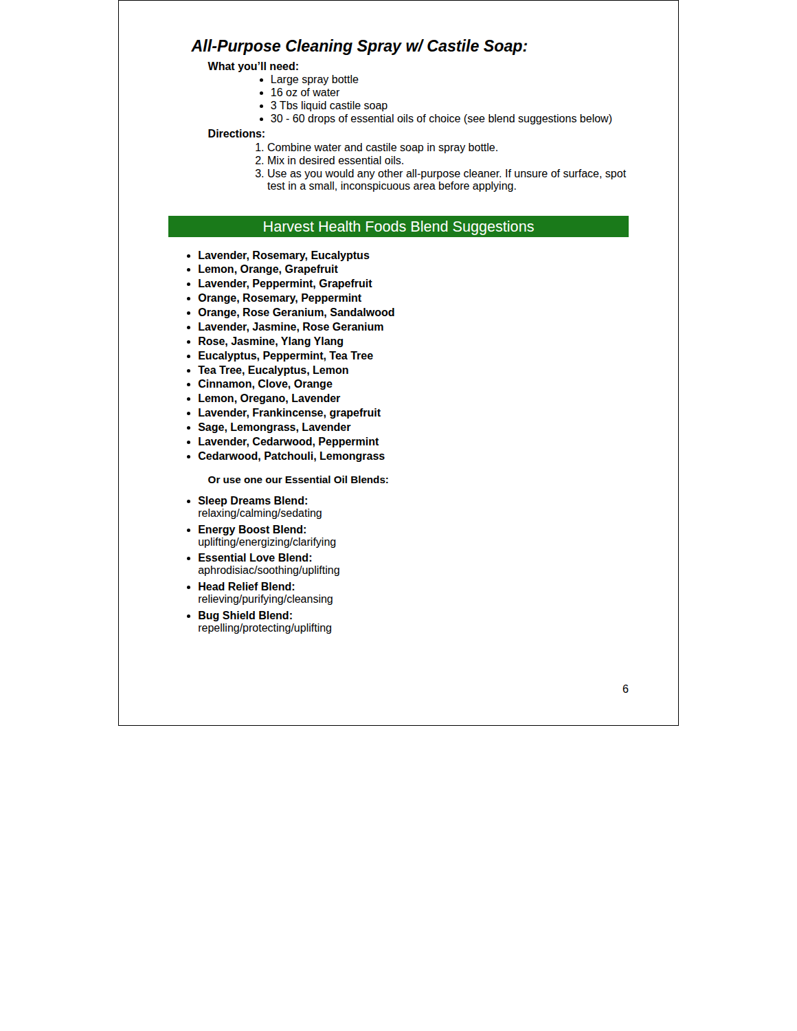All-Purpose Cleaning Spray w/ Castile Soap:
What you’ll need:
Large spray bottle
16 oz of water
3 Tbs liquid castile soap
30 - 60 drops of essential oils of choice (see blend suggestions below)
Directions:
Combine water and castile soap in spray bottle.
Mix in desired essential oils.
Use as you would any other all-purpose cleaner. If unsure of surface, spot test in a small, inconspicuous area before applying.
Harvest Health Foods Blend Suggestions
Lavender, Rosemary, Eucalyptus
Lemon, Orange, Grapefruit
Lavender, Peppermint, Grapefruit
Orange, Rosemary, Peppermint
Orange, Rose Geranium, Sandalwood
Lavender, Jasmine, Rose Geranium
Rose, Jasmine, Ylang Ylang
Eucalyptus, Peppermint, Tea Tree
Tea Tree, Eucalyptus, Lemon
Cinnamon, Clove, Orange
Lemon, Oregano, Lavender
Lavender, Frankincense, grapefruit
Sage, Lemongrass, Lavender
Lavender, Cedarwood, Peppermint
Cedarwood, Patchouli, Lemongrass
Or use one our Essential Oil Blends:
Sleep Dreams Blend: relaxing/calming/sedating
Energy Boost Blend: uplifting/energizing/clarifying
Essential Love Blend: aphrodisiac/soothing/uplifting
Head Relief Blend: relieving/purifying/cleansing
Bug Shield Blend: repelling/protecting/uplifting
6